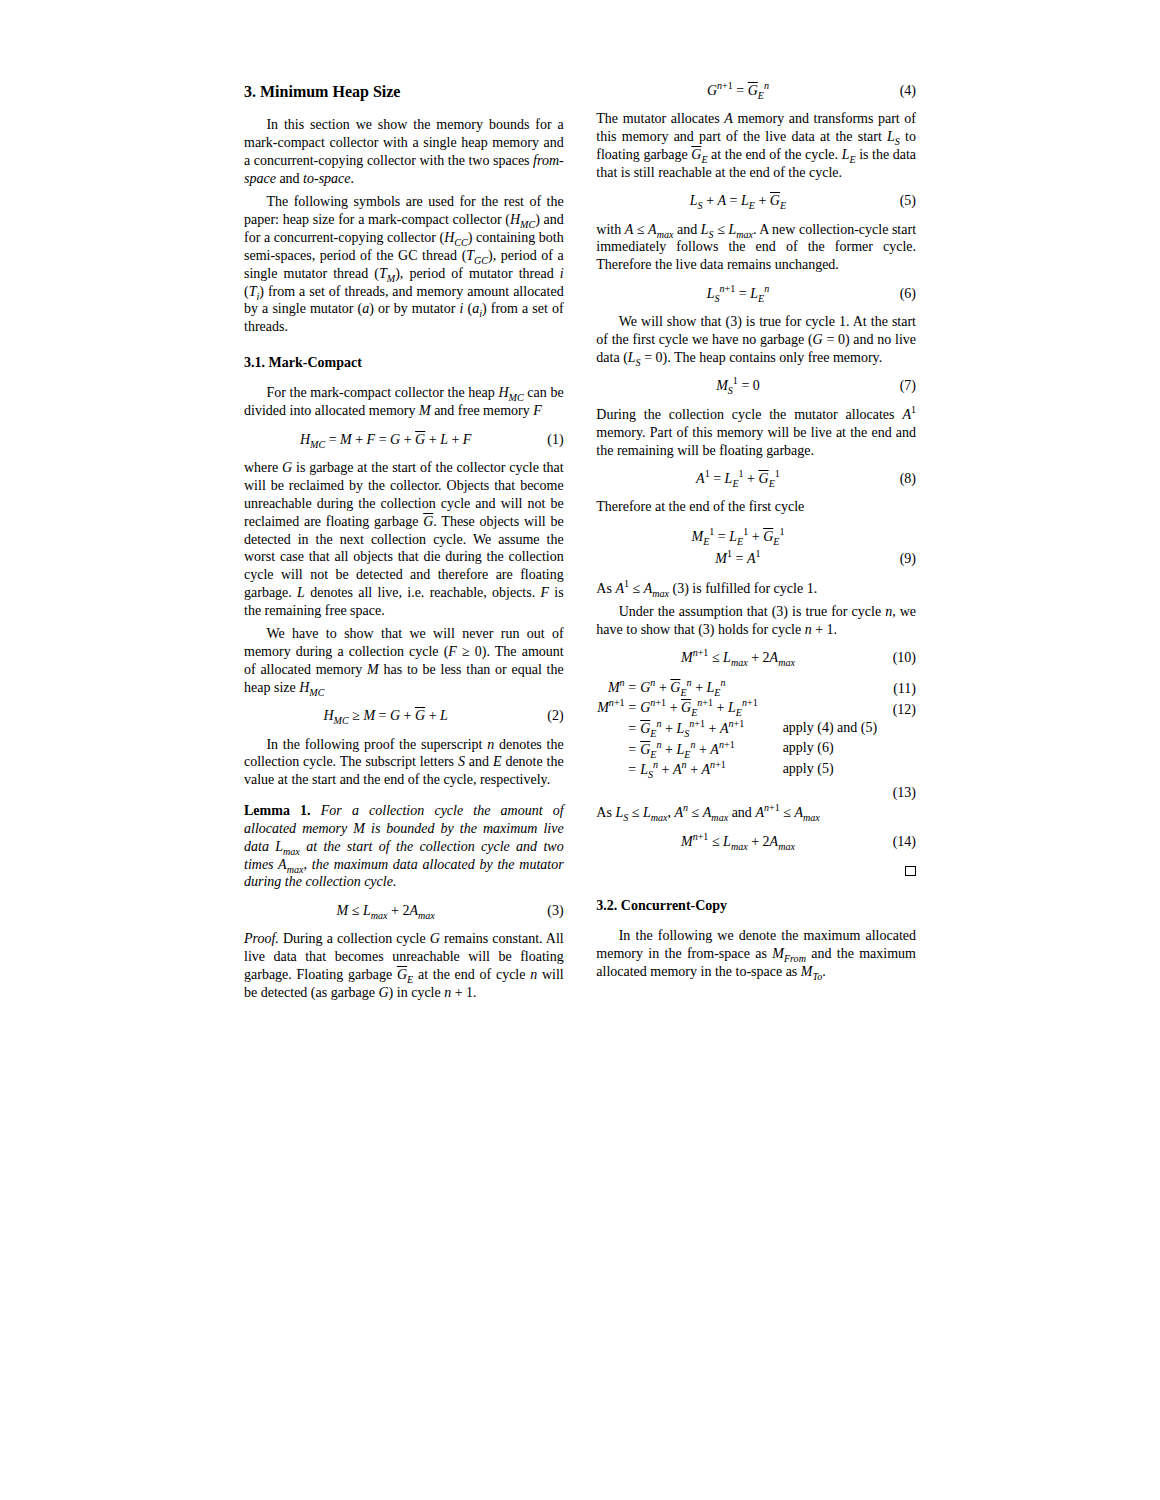3. Minimum Heap Size
In this section we show the memory bounds for a mark-compact collector with a single heap memory and a concurrent-copying collector with the two spaces from-space and to-space.
The following symbols are used for the rest of the paper: heap size for a mark-compact collector (HMC) and for a concurrent-copying collector (HCC) containing both semi-spaces, period of the GC thread (TGC), period of a single mutator thread (TM), period of mutator thread i (Ti) from a set of threads, and memory amount allocated by a single mutator (a) or by mutator i (ai) from a set of threads.
3.1. Mark-Compact
For the mark-compact collector the heap HMC can be divided into allocated memory M and free memory F
HMC = M + F = G + G + L + F
(1)
where G is garbage at the start of the collector cycle that will be reclaimed by the collector. Objects that become unreachable during the collection cycle and will not be reclaimed are floating garbage G. These objects will be detected in the next collection cycle. We assume the worst case that all objects that die during the collection cycle will not be detected and therefore are floating garbage. L denotes all live, i.e. reachable, objects. F is the remaining free space.
We have to show that we will never run out of memory during a collection cycle (F ≥ 0). The amount of allocated memory M has to be less than or equal the heap size HMC
HMC ≥ M = G + G + L
(2)
In the following proof the superscript n denotes the collection cycle. The subscript letters S and E denote the value at the start and the end of the cycle, respectively.
Lemma 1. For a collection cycle the amount of allocated memory M is bounded by the maximum live data Lmax at the start of the collection cycle and two times Amax, the maximum data allocated by the mutator during the collection cycle.
M ≤ Lmax + 2Amax
(3)
Proof. During a collection cycle G remains constant. All live data that becomes unreachable will be floating garbage. Floating garbage GE at the end of cycle n will be detected (as garbage G) in cycle n + 1.
Gn+1 = GEn
(4)
The mutator allocates A memory and transforms part of this memory and part of the live data at the start LS to floating garbage GE at the end of the cycle. LE is the data that is still reachable at the end of the cycle.
LS + A = LE + GE
(5)
with A ≤ Amax and LS ≤ Lmax. A new collection-cycle start immediately follows the end of the former cycle. Therefore the live data remains unchanged.
LSn+1 = LEn
(6)
We will show that (3) is true for cycle 1. At the start of the first cycle we have no garbage (G = 0) and no live data (LS = 0). The heap contains only free memory.
MS1 = 0
(7)
During the collection cycle the mutator allocates A1 memory. Part of this memory will be live at the end and the remaining will be floating garbage.
A1 = LE1 + GE1
(8)
Therefore at the end of the first cycle
ME1 = LE1 + GE1
M1 = A1
(9)
As A1 ≤ Amax (3) is fulfilled for cycle 1.
Under the assumption that (3) is true for cycle n, we have to show that (3) holds for cycle n + 1.
Mn+1 ≤ Lmax + 2Amax
(10)
Mn =
Gn + GEn + LEn
(11)
Mn+1 =
Gn+1 + GEn+1 + LEn+1
(12)
=
GEn + LSn+1 + An+1
apply (4) and (5)
=
GEn + LEn + An+1
apply (6)
=
LSn + An + An+1
apply (5)
(13)
As LS ≤ Lmax, An ≤ Amax and An+1 ≤ Amax
Mn+1 ≤ Lmax + 2Amax
(14)
3.2. Concurrent-Copy
In the following we denote the maximum allocated memory in the from-space as MFrom and the maximum allocated memory in the to-space as MTo.